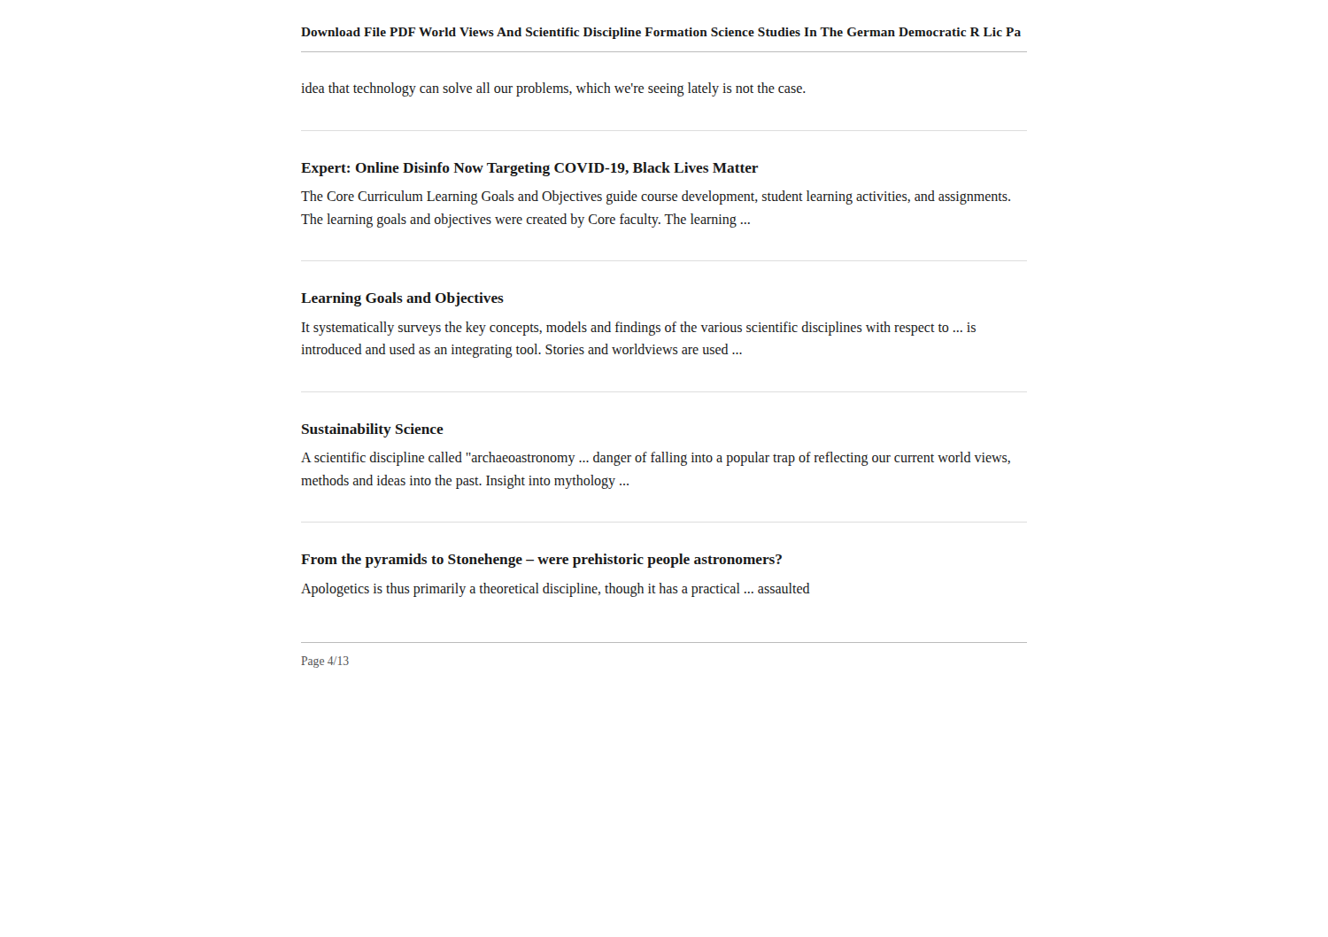Download File PDF World Views And Scientific Discipline Formation Science Studies In The German Democratic R Lic Pa
idea that technology can solve all our problems, which we're seeing lately is not the case.
Expert: Online Disinfo Now Targeting COVID-19, Black Lives Matter
The Core Curriculum Learning Goals and Objectives guide course development, student learning activities, and assignments. The learning goals and objectives were created by Core faculty. The learning ...
Learning Goals and Objectives
It systematically surveys the key concepts, models and findings of the various scientific disciplines with respect to ... is introduced and used as an integrating tool. Stories and worldviews are used ...
Sustainability Science
A scientific discipline called "archaeoastronomy ... danger of falling into a popular trap of reflecting our current world views, methods and ideas into the past. Insight into mythology ...
From the pyramids to Stonehenge – were prehistoric people astronomers?
Apologetics is thus primarily a theoretical discipline, though it has a practical ... assaulted
Page 4/13